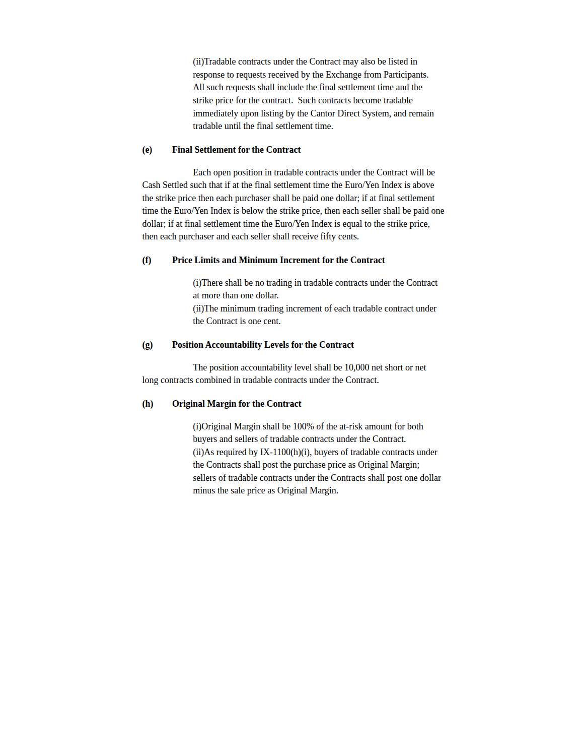(ii) Tradable contracts under the Contract may also be listed in response to requests received by the Exchange from Participants. All such requests shall include the final settlement time and the strike price for the contract. Such contracts become tradable immediately upon listing by the Cantor Direct System, and remain tradable until the final settlement time.
(e) Final Settlement for the Contract
Each open position in tradable contracts under the Contract will be Cash Settled such that if at the final settlement time the Euro/Yen Index is above the strike price then each purchaser shall be paid one dollar; if at final settlement time the Euro/Yen Index is below the strike price, then each seller shall be paid one dollar; if at final settlement time the Euro/Yen Index is equal to the strike price, then each purchaser and each seller shall receive fifty cents.
(f) Price Limits and Minimum Increment for the Contract
(i) There shall be no trading in tradable contracts under the Contract at more than one dollar.
(ii) The minimum trading increment of each tradable contract under the Contract is one cent.
(g) Position Accountability Levels for the Contract
The position accountability level shall be 10,000 net short or net long contracts combined in tradable contracts under the Contract.
(h) Original Margin for the Contract
(i) Original Margin shall be 100% of the at-risk amount for both buyers and sellers of tradable contracts under the Contract.
(ii) As required by IX-1100(h)(i), buyers of tradable contracts under the Contracts shall post the purchase price as Original Margin; sellers of tradable contracts under the Contracts shall post one dollar minus the sale price as Original Margin.